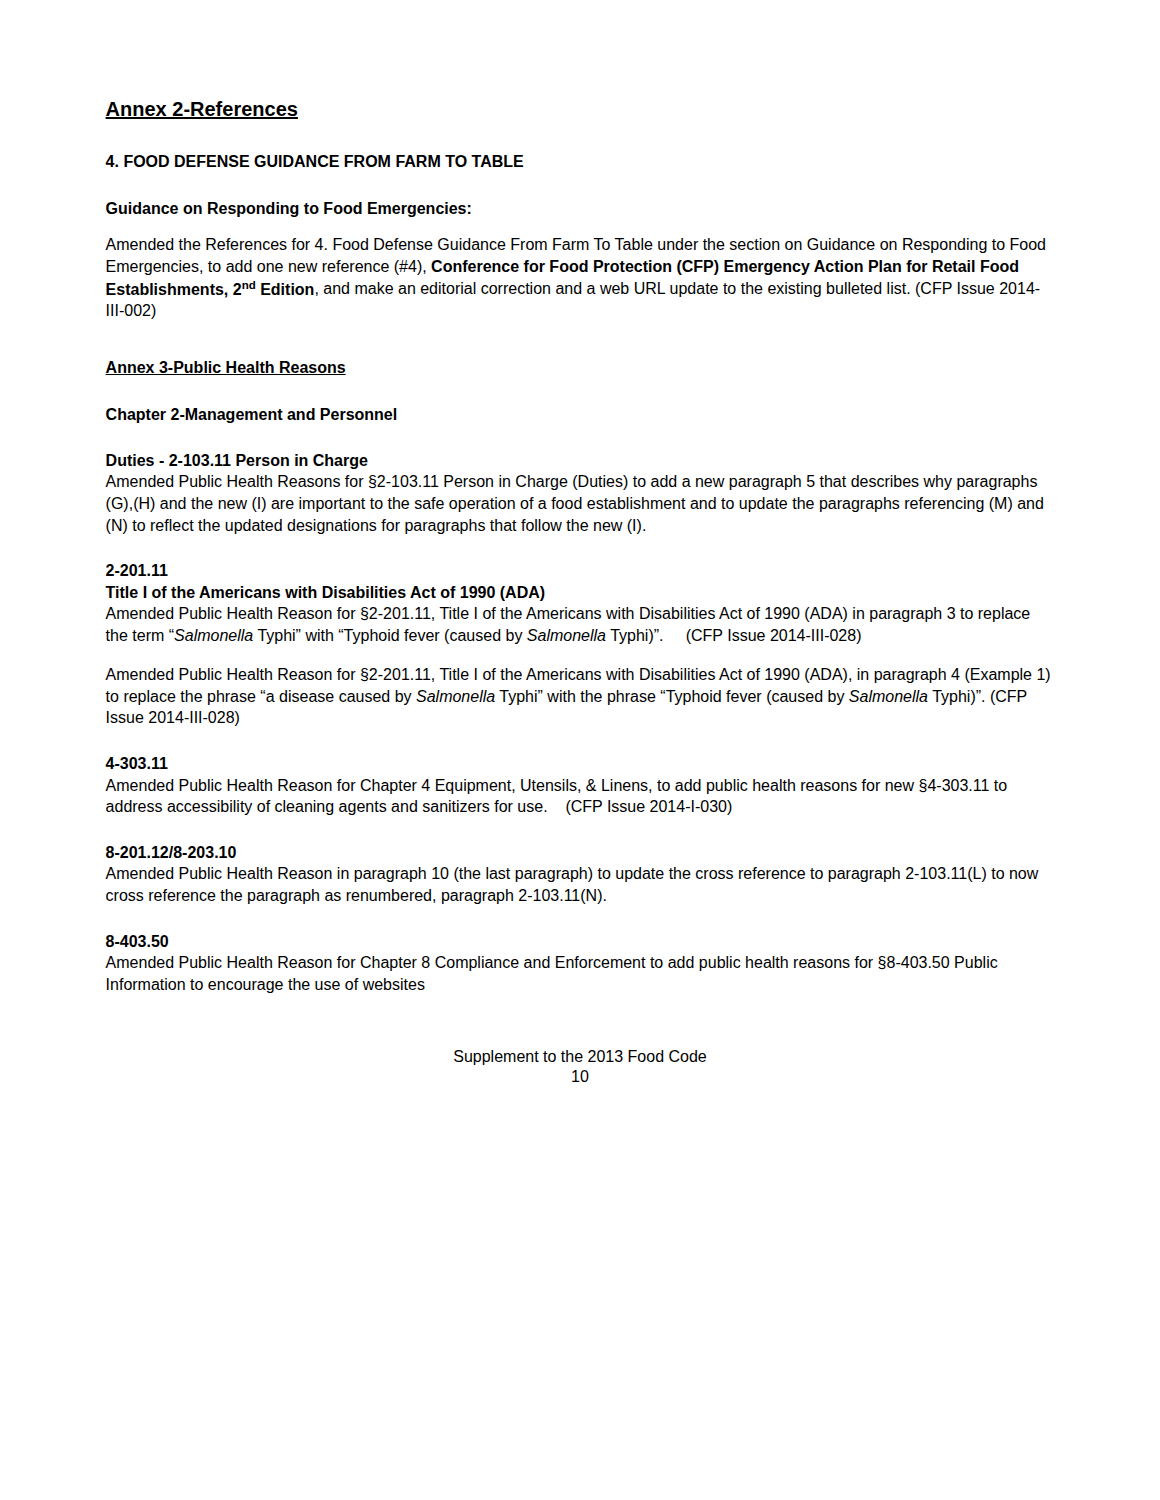Annex 2-References
4. FOOD DEFENSE GUIDANCE FROM FARM TO TABLE
Guidance on Responding to Food Emergencies:
Amended the References for 4. Food Defense Guidance From Farm To Table under the section on Guidance on Responding to Food Emergencies, to add one new reference (#4), Conference for Food Protection (CFP) Emergency Action Plan for Retail Food Establishments, 2nd Edition, and make an editorial correction and a web URL update to the existing bulleted list. (CFP Issue 2014-III-002)
Annex 3-Public Health Reasons
Chapter 2-Management and Personnel
Duties - 2-103.11 Person in Charge
Amended Public Health Reasons for §2-103.11 Person in Charge (Duties) to add a new paragraph 5 that describes why paragraphs (G),(H) and the new (I) are important to the safe operation of a food establishment and to update the paragraphs referencing (M) and (N) to reflect the updated designations for paragraphs that follow the new (I).
2-201.11
Title I of the Americans with Disabilities Act of 1990 (ADA)
Amended Public Health Reason for §2-201.11, Title I of the Americans with Disabilities Act of 1990 (ADA) in paragraph 3 to replace the term “Salmonella Typhi” with “Typhoid fever (caused by Salmonella Typhi)”. (CFP Issue 2014-III-028)
Amended Public Health Reason for §2-201.11, Title I of the Americans with Disabilities Act of 1990 (ADA), in paragraph 4 (Example 1) to replace the phrase “a disease caused by Salmonella Typhi” with the phrase “Typhoid fever (caused by Salmonella Typhi)”. (CFP Issue 2014-III-028)
4-303.11
Amended Public Health Reason for Chapter 4 Equipment, Utensils, & Linens, to add public health reasons for new §4-303.11 to address accessibility of cleaning agents and sanitizers for use. (CFP Issue 2014-I-030)
8-201.12/8-203.10
Amended Public Health Reason in paragraph 10 (the last paragraph) to update the cross reference to paragraph 2-103.11(L) to now cross reference the paragraph as renumbered, paragraph 2-103.11(N).
8-403.50
Amended Public Health Reason for Chapter 8 Compliance and Enforcement to add public health reasons for §8-403.50 Public Information to encourage the use of websites
Supplement to the 2013 Food Code
10